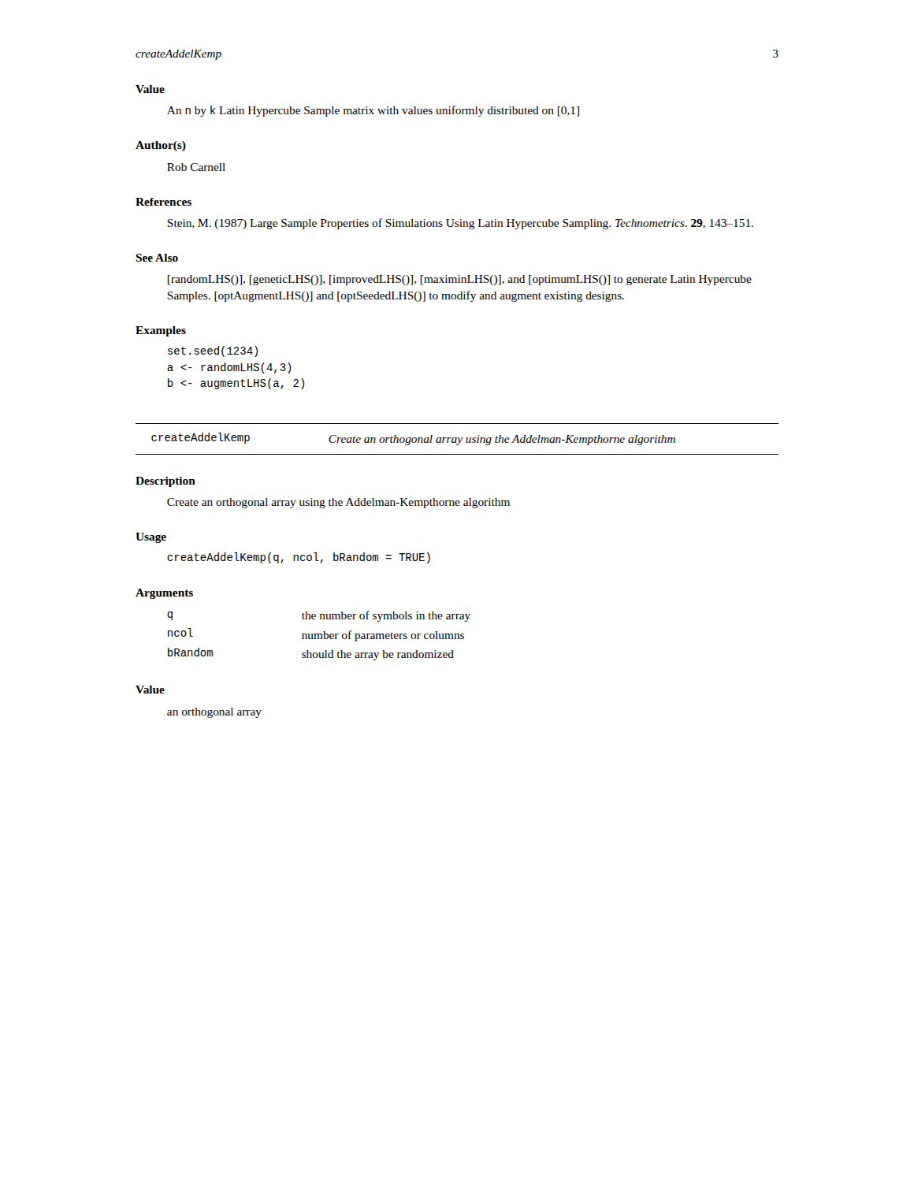createAddelKemp 3
Value
An n by k Latin Hypercube Sample matrix with values uniformly distributed on [0,1]
Author(s)
Rob Carnell
References
Stein, M. (1987) Large Sample Properties of Simulations Using Latin Hypercube Sampling. Technometrics. 29, 143–151.
See Also
[randomLHS()], [geneticLHS()], [improvedLHS()], [maximinLHS()], and [optimumLHS()] to generate Latin Hypercube Samples. [optAugmentLHS()] and [optSeededLHS()] to modify and augment existing designs.
Examples
set.seed(1234)
a <- randomLHS(4,3)
b <- augmentLHS(a, 2)
| createAddelKemp | Create an orthogonal array using the Addelman-Kempthorne algorithm |
Description
Create an orthogonal array using the Addelman-Kempthorne algorithm
Usage
createAddelKemp(q, ncol, bRandom = TRUE)
Arguments
| q | the number of symbols in the array |
| ncol | number of parameters or columns |
| bRandom | should the array be randomized |
Value
an orthogonal array